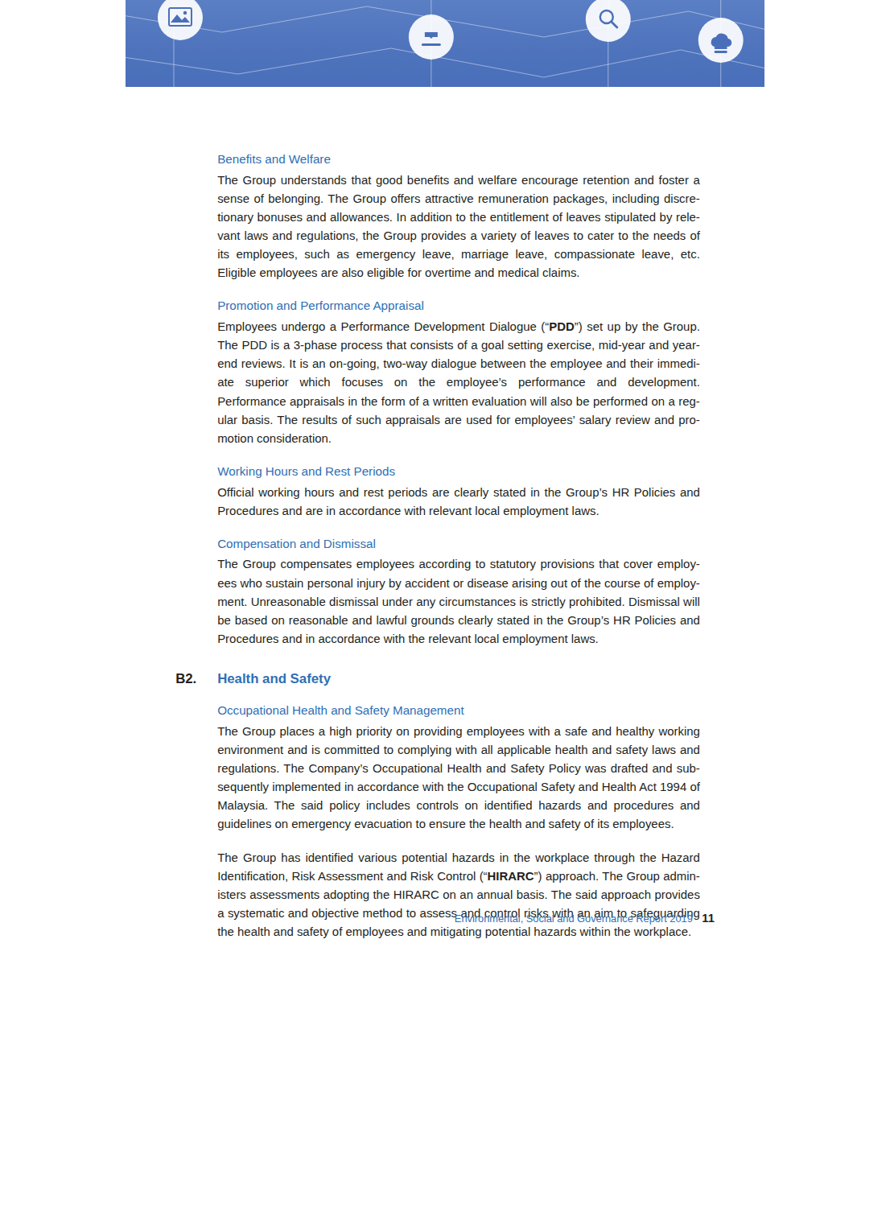Benefits and Welfare
The Group understands that good benefits and welfare encourage retention and foster a sense of belonging. The Group offers attractive remuneration packages, including discretionary bonuses and allowances. In addition to the entitlement of leaves stipulated by relevant laws and regulations, the Group provides a variety of leaves to cater to the needs of its employees, such as emergency leave, marriage leave, compassionate leave, etc. Eligible employees are also eligible for overtime and medical claims.
Promotion and Performance Appraisal
Employees undergo a Performance Development Dialogue (“PDD”) set up by the Group. The PDD is a 3-phase process that consists of a goal setting exercise, mid-year and year-end reviews. It is an on-going, two-way dialogue between the employee and their immediate superior which focuses on the employee’s performance and development. Performance appraisals in the form of a written evaluation will also be performed on a regular basis. The results of such appraisals are used for employees’ salary review and promotion consideration.
Working Hours and Rest Periods
Official working hours and rest periods are clearly stated in the Group’s HR Policies and Procedures and are in accordance with relevant local employment laws.
Compensation and Dismissal
The Group compensates employees according to statutory provisions that cover employees who sustain personal injury by accident or disease arising out of the course of employment. Unreasonable dismissal under any circumstances is strictly prohibited. Dismissal will be based on reasonable and lawful grounds clearly stated in the Group’s HR Policies and Procedures and in accordance with the relevant local employment laws.
B2.
Health and Safety
Occupational Health and Safety Management
The Group places a high priority on providing employees with a safe and healthy working environment and is committed to complying with all applicable health and safety laws and regulations. The Company’s Occupational Health and Safety Policy was drafted and subsequently implemented in accordance with the Occupational Safety and Health Act 1994 of Malaysia. The said policy includes controls on identified hazards and procedures and guidelines on emergency evacuation to ensure the health and safety of its employees.
The Group has identified various potential hazards in the workplace through the Hazard Identification, Risk Assessment and Risk Control (“HIRARC”) approach. The Group administers assessments adopting the HIRARC on an annual basis. The said approach provides a systematic and objective method to assess and control risks with an aim to safeguarding the health and safety of employees and mitigating potential hazards within the workplace.
Environmental, Social and Governance Report 2019 11